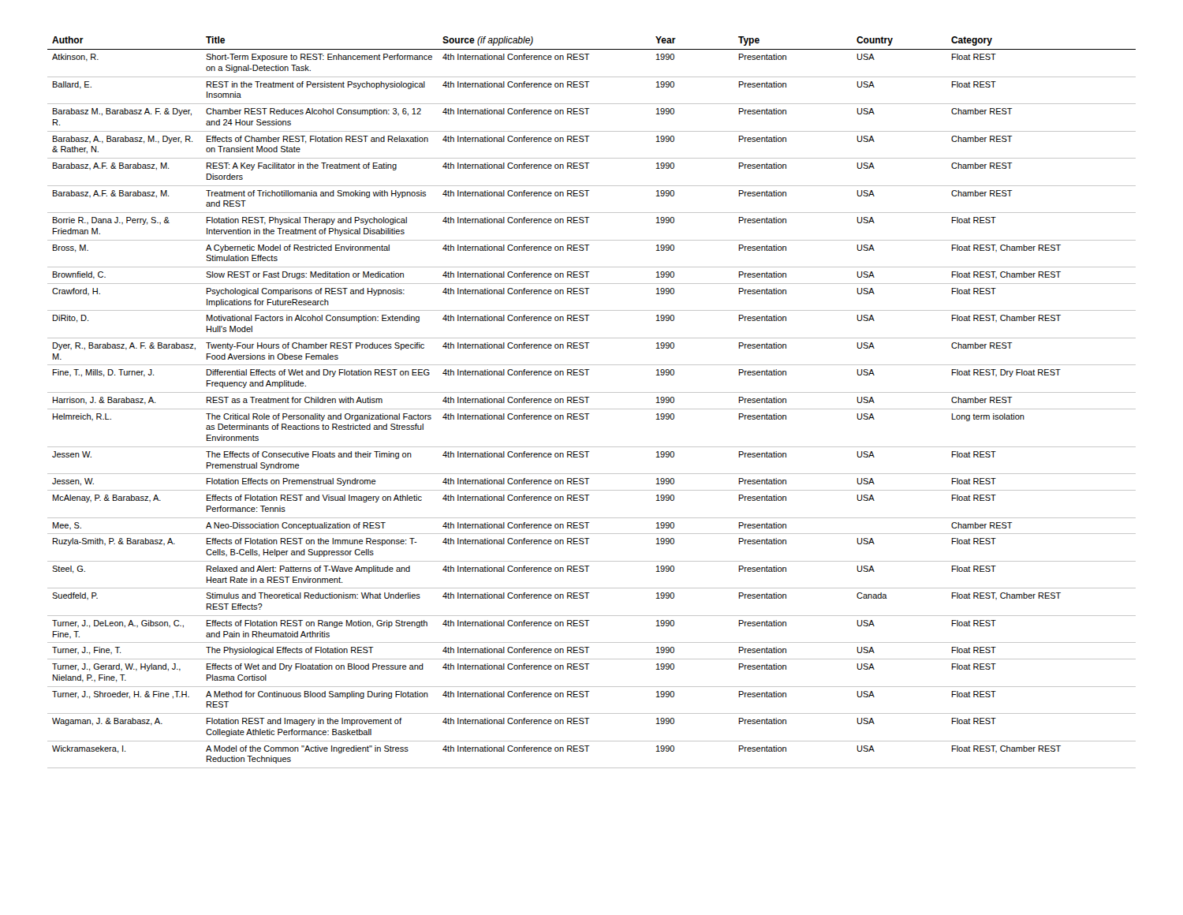Bibliography of REST presentations
| Author | Title | Source (if applicable) | Year | Type | Country | Category |
| --- | --- | --- | --- | --- | --- | --- |
| Atkinson, R. | Short-Term Exposure to REST: Enhancement Performance on a Signal-Detection Task. | 4th International Conference on REST | 1990 | Presentation | USA | Float REST |
| Ballard, E. | REST in the Treatment of Persistent Psychophysiological Insomnia | 4th International Conference on REST | 1990 | Presentation | USA | Float REST |
| Barabasz M., Barabasz A. F. & Dyer, R. | Chamber REST Reduces Alcohol Consumption: 3, 6, 12 and 24 Hour Sessions | 4th International Conference on REST | 1990 | Presentation | USA | Chamber REST |
| Barabasz, A., Barabasz, M., Dyer, R. & Rather, N. | Effects of Chamber REST, Flotation REST and Relaxation on Transient Mood State | 4th International Conference on REST | 1990 | Presentation | USA | Chamber REST |
| Barabasz, A.F. & Barabasz, M. | REST: A Key Facilitator in the Treatment of Eating Disorders | 4th International Conference on REST | 1990 | Presentation | USA | Chamber REST |
| Barabasz, A.F. & Barabasz, M. | Treatment of Trichotillomania and Smoking with Hypnosis and REST | 4th International Conference on REST | 1990 | Presentation | USA | Chamber REST |
| Borrie R., Dana J., Perry, S., & Friedman M. | Flotation REST, Physical Therapy and Psychological Intervention in the Treatment of Physical Disabilities | 4th International Conference on REST | 1990 | Presentation | USA | Float REST |
| Bross, M. | A Cybernetic Model of Restricted Environmental Stimulation Effects | 4th International Conference on REST | 1990 | Presentation | USA | Float REST, Chamber REST |
| Brownfield, C. | Slow REST or Fast Drugs: Meditation or Medication | 4th International Conference on REST | 1990 | Presentation | USA | Float REST, Chamber REST |
| Crawford, H. | Psychological Comparisons of REST and Hypnosis: Implications for FutureResearch | 4th International Conference on REST | 1990 | Presentation | USA | Float REST |
| DiRito, D. | Motivational Factors in Alcohol Consumption: Extending Hull's Model | 4th International Conference on REST | 1990 | Presentation | USA | Float REST, Chamber REST |
| Dyer, R., Barabasz, A. F. & Barabasz, M. | Twenty-Four Hours of Chamber REST Produces Specific Food Aversions in Obese Females | 4th International Conference on REST | 1990 | Presentation | USA | Chamber REST |
| Fine, T., Mills, D. Turner, J. | Differential Effects of Wet and Dry Flotation REST on EEG Frequency and Amplitude. | 4th International Conference on REST | 1990 | Presentation | USA | Float REST, Dry Float REST |
| Harrison, J. & Barabasz, A. | REST as a Treatment for Children with Autism | 4th International Conference on REST | 1990 | Presentation | USA | Chamber REST |
| Helmreich, R.L. | The Critical Role of Personality and Organizational Factors as Determinants of Reactions to Restricted and Stressful Environments | 4th International Conference on REST | 1990 | Presentation | USA | Long term isolation |
| Jessen W. | The Effects of Consecutive Floats and their Timing on Premenstrual Syndrome | 4th International Conference on REST | 1990 | Presentation | USA | Float REST |
| Jessen, W. | Flotation Effects on Premenstrual Syndrome | 4th International Conference on REST | 1990 | Presentation | USA | Float REST |
| McAlenay, P. & Barabasz, A. | Effects of Flotation REST and Visual Imagery on Athletic Performance: Tennis | 4th International Conference on REST | 1990 | Presentation | USA | Float REST |
| Mee, S. | A Neo-Dissociation Conceptualization of REST | 4th International Conference on REST | 1990 | Presentation | | Chamber REST |
| Ruzyla-Smith, P. & Barabasz, A. | Effects of Flotation REST on the Immune Response: T-Cells, B-Cells, Helper and Suppressor Cells | 4th International Conference on REST | 1990 | Presentation | USA | Float REST |
| Steel, G. | Relaxed and Alert: Patterns of T-Wave Amplitude and Heart Rate in a REST Environment. | 4th International Conference on REST | 1990 | Presentation | USA | Float REST |
| Suedfeld, P. | Stimulus and Theoretical Reductionism: What Underlies REST Effects? | 4th International Conference on REST | 1990 | Presentation | Canada | Float REST, Chamber REST |
| Turner, J., DeLeon, A., Gibson, C., Fine, T. | Effects of Flotation REST on Range Motion, Grip Strength and Pain in Rheumatoid Arthritis | 4th International Conference on REST | 1990 | Presentation | USA | Float REST |
| Turner, J., Fine, T. | The Physiological Effects of Flotation REST | 4th International Conference on REST | 1990 | Presentation | USA | Float REST |
| Turner, J., Gerard, W., Hyland, J., Nieland, P., Fine, T. | Effects of Wet and Dry Floatation on Blood Pressure and Plasma Cortisol | 4th International Conference on REST | 1990 | Presentation | USA | Float REST |
| Turner, J., Shroeder, H. & Fine ,T.H. | A Method for Continuous Blood Sampling During Flotation REST | 4th International Conference on REST | 1990 | Presentation | USA | Float REST |
| Wagaman, J. & Barabasz, A. | Flotation REST and Imagery in the Improvement of Collegiate Athletic Performance: Basketball | 4th International Conference on REST | 1990 | Presentation | USA | Float REST |
| Wickramasekera, I. | A Model of the Common "Active Ingredient" in Stress Reduction Techniques | 4th International Conference on REST | 1990 | Presentation | USA | Float REST, Chamber REST |